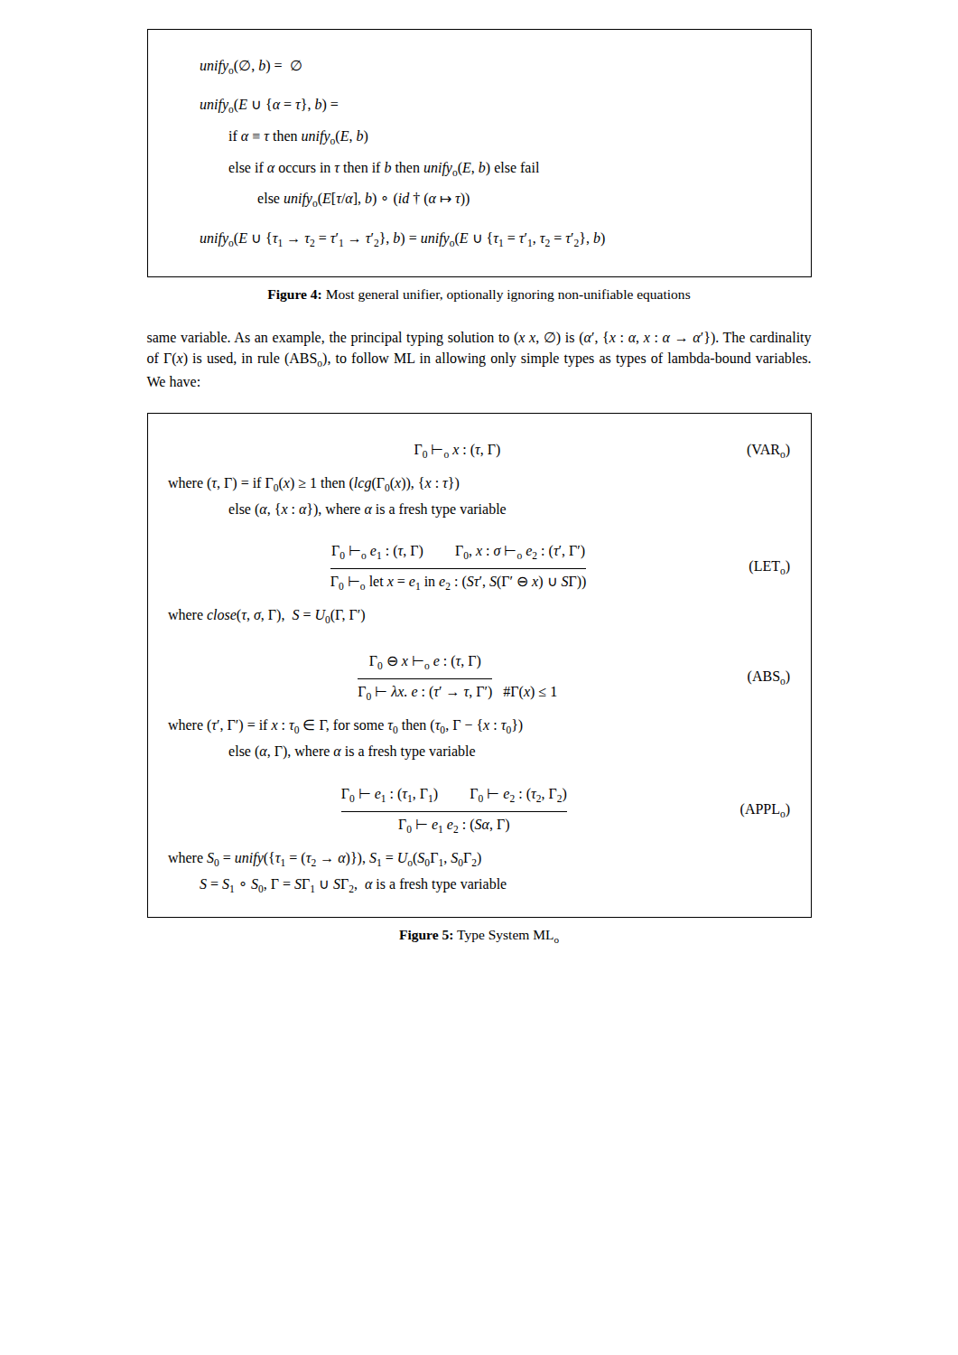unifyo(∅, b) = ∅
unifyo(E ∪ {α = τ}, b) =
if α ≡ τ then unifyo(E, b)
else if α occurs in τ then if b then unifyo(E, b) else fail
else unifyo(E[τ/α], b) ∘ (id † (α ↦ τ))
unifyo(E ∪ {τ1 → τ2 = τ′1 → τ′2}, b) = unifyo(E ∪ {τ1 = τ′1, τ2 = τ′2}, b)
Figure 4: Most general unifier, optionally ignoring non-unifiable equations
same variable. As an example, the principal typing solution to (x x, ∅) is (α′, {x : α, x : α → α′}). The cardinality of Γ(x) is used, in rule (ABSo), to follow ML in allowing only simple types as types of lambda-bound variables. We have:
Γ0 ⊢o x : (τ, Γ) (VARo)
where (τ, Γ) = if Γ0(x) ≥ 1 then (lcg(Γ0(x)), {x : τ})
else (α, {x : α}), where α is a fresh type variable
Γ0 ⊢o e1 : (τ, Γ) Γ0, x : σ ⊢o e2 : (τ′, Γ′) Γ0 ⊢o let x = e1 in e2 : (Sτ′, S(Γ′ ⊖ x) ∪ SΓ)) (LETo)
where close(τ, σ, Γ), S = U0(Γ, Γ′)
Γ0 ⊖ x ⊢o e : (τ, Γ) Γ0 ⊢ λx. e : (τ′ → τ, Γ′) #Γ(x) ≤ 1 (ABSo)
where (τ′, Γ′) = if x : τ0 ∈ Γ, for some τ0 then (τ0, Γ − {x : τ0})
else (α, Γ), where α is a fresh type variable
Γ0 ⊢ e1 : (τ1, Γ1) Γ0 ⊢ e2 : (τ2, Γ2) Γ0 ⊢ e1 e2 : (Sα, Γ) (APPLo)
where S0 = unify({τ1 = (τ2 → α)}), S1 = Uo(S0Γ1, S0Γ2)
S = S1 ∘ S0, Γ = SΓ1 ∪ SΓ2, α is a fresh type variable
Figure 5: Type System MLo